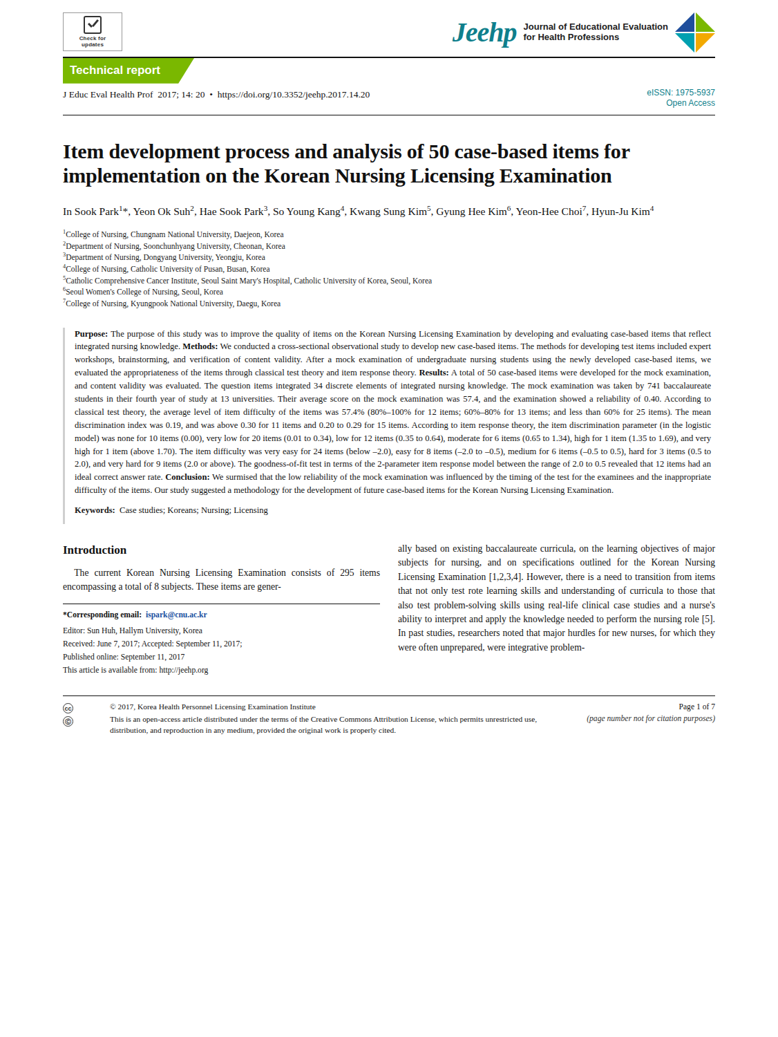Check for
updates
Jeehp
Journal of Educational Evaluation for Health Professions
Technical report
J Educ Eval Health Prof 2017; 14: 20 • https://doi.org/10.3352/jeehp.2017.14.20
eISSN: 1975-5937
Open Access
Item development process and analysis of 50 case-based items for implementation on the Korean Nursing Licensing Examination
In Sook Park1*, Yeon Ok Suh2, Hae Sook Park3, So Young Kang4, Kwang Sung Kim5, Gyung Hee Kim6, Yeon-Hee Choi7, Hyun-Ju Kim4
1College of Nursing, Chungnam National University, Daejeon, Korea
2Department of Nursing, Soonchunhyang University, Cheonan, Korea
3Department of Nursing, Dongyang University, Yeongju, Korea
4College of Nursing, Catholic University of Pusan, Busan, Korea
5Catholic Comprehensive Cancer Institute, Seoul Saint Mary's Hospital, Catholic University of Korea, Seoul, Korea
6Seoul Women's College of Nursing, Seoul, Korea
7College of Nursing, Kyungpook National University, Daegu, Korea
Purpose: The purpose of this study was to improve the quality of items on the Korean Nursing Licensing Examination by developing and evaluating case-based items that reflect integrated nursing knowledge. Methods: We conducted a cross-sectional observational study to develop new case-based items. The methods for developing test items included expert workshops, brainstorming, and verification of content validity. After a mock examination of undergraduate nursing students using the newly developed case-based items, we evaluated the appropriateness of the items through classical test theory and item response theory. Results: A total of 50 case-based items were developed for the mock examination, and content validity was evaluated. The question items integrated 34 discrete elements of integrated nursing knowledge. The mock examination was taken by 741 baccalaureate students in their fourth year of study at 13 universities. Their average score on the mock examination was 57.4, and the examination showed a reliability of 0.40. According to classical test theory, the average level of item difficulty of the items was 57.4% (80%–100% for 12 items; 60%–80% for 13 items; and less than 60% for 25 items). The mean discrimination index was 0.19, and was above 0.30 for 11 items and 0.20 to 0.29 for 15 items. According to item response theory, the item discrimination parameter (in the logistic model) was none for 10 items (0.00), very low for 20 items (0.01 to 0.34), low for 12 items (0.35 to 0.64), moderate for 6 items (0.65 to 1.34), high for 1 item (1.35 to 1.69), and very high for 1 item (above 1.70). The item difficulty was very easy for 24 items (below –2.0), easy for 8 items (–2.0 to –0.5), medium for 6 items (–0.5 to 0.5), hard for 3 items (0.5 to 2.0), and very hard for 9 items (2.0 or above). The goodness-of-fit test in terms of the 2-parameter item response model between the range of 2.0 to 0.5 revealed that 12 items had an ideal correct answer rate. Conclusion: We surmised that the low reliability of the mock examination was influenced by the timing of the test for the examinees and the inappropriate difficulty of the items. Our study suggested a methodology for the development of future case-based items for the Korean Nursing Licensing Examination.
Keywords: Case studies; Koreans; Nursing; Licensing
Introduction
The current Korean Nursing Licensing Examination consists of 295 items encompassing a total of 8 subjects. These items are gener-
*Corresponding email: ispark@cnu.ac.kr
Editor: Sun Huh, Hallym University, Korea
Received: June 7, 2017; Accepted: September 11, 2017;
Published online: September 11, 2017
This article is available from: http://jeehp.org
ally based on existing baccalaureate curricula, on the learning objectives of major subjects for nursing, and on specifications outlined for the Korean Nursing Licensing Examination [1,2,3,4]. However, there is a need to transition from items that not only test rote learning skills and understanding of curricula to those that also test problem-solving skills using real-life clinical case studies and a nurse's ability to interpret and apply the knowledge needed to perform the nursing role [5]. In past studies, researchers noted that major hurdles for new nurses, for which they were often unprepared, were integrative problem-
cc
Ⓒ
© 2017, Korea Health Personnel Licensing Examination Institute
This is an open-access article distributed under the terms of the Creative Commons Attribution License, which permits unrestricted use, distribution, and reproduction in any medium, provided the original work is properly cited.
Page 1 of 7
(page number not for citation purposes)